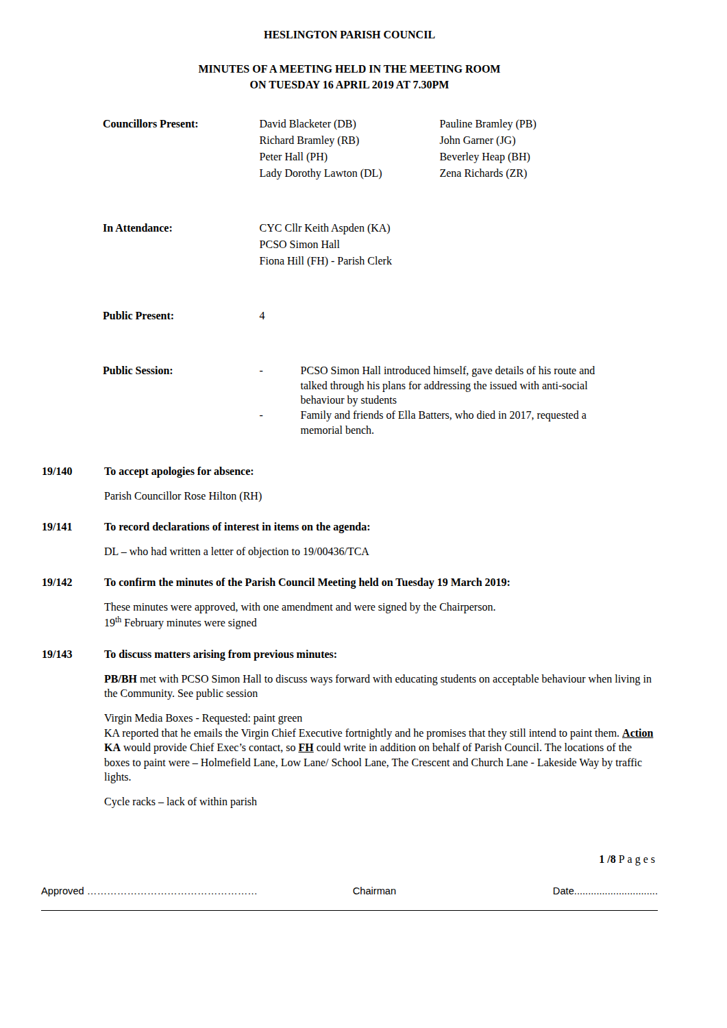Heslington Parish Council
Minutes of a Meeting held in the Meeting Room
on Tuesday 16 April 2019 at 7.30pm
| Councillors Present: | David Blacketer (DB) | Pauline Bramley (PB) |
| | Richard Bramley (RB) | John Garner (JG) |
| | Peter Hall (PH) | Beverley Heap (BH) |
| | Lady Dorothy Lawton (DL) | Zena Richards (ZR) |
| In Attendance: | CYC Cllr Keith Aspden (KA) |
| | PCSO Simon Hall |
| | Fiona Hill (FH) - Parish Clerk |
| Public Present: | 4 |
| Public Session: | - PCSO Simon Hall introduced himself, gave details of his route and talked through his plans for addressing the issued with anti-social behaviour by students - Family and friends of Ella Batters, who died in 2017, requested a memorial bench. |
| 19/140 | To accept apologies for absence: Parish Councillor Rose Hilton (RH) |
| 19/141 | To record declarations of interest in items on the agenda: DL – who had written a letter of objection to 19/00436/TCA |
| 19/142 | To confirm the minutes of the Parish Council Meeting held on Tuesday 19 March 2019: These minutes were approved, with one amendment and were signed by the Chairperson. 19 th February minutes were signed |
| 19/143 | To discuss matters arising from previous minutes: PB/BH met with PCSO Simon Hall to discuss ways forward with educating students on acceptable behaviour when living in the Community. See public session Virgin Media Boxes - Requested: paint green KA reported that he emails the Virgin Chief Executive fortnightly and he promises that they still intend to paint them. Action KA would provide Chief Exec’s contact, so FH could write in addition on behalf of Parish Council. The locations of the boxes to paint were – Holmefield Lane, Low Lane/ School Lane, The Crescent and Church Lane - Lakeside Way by traffic lights. Cycle racks – lack of within parish |
1 /8 Pages
Approved …………………………………………… Chairman Date..............................